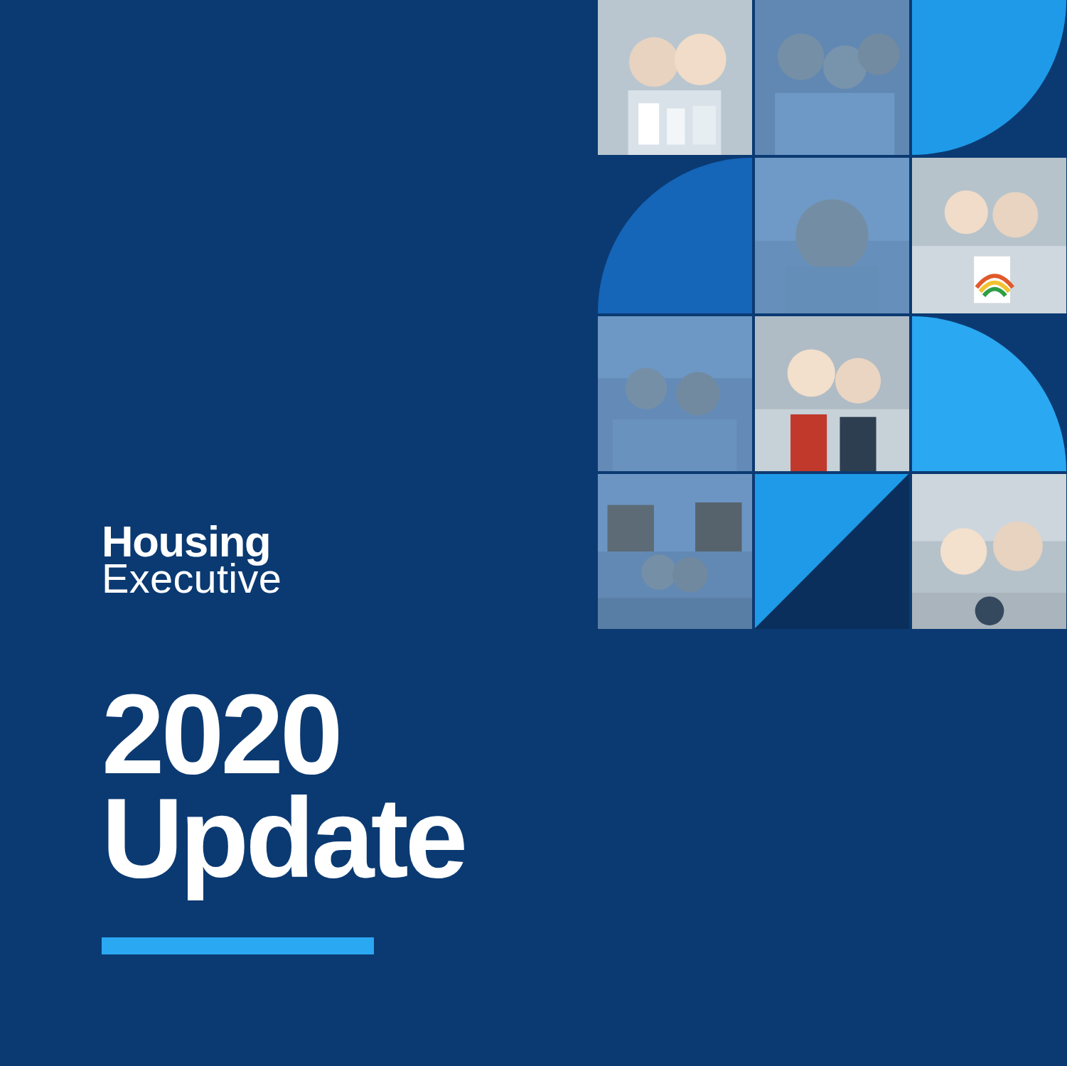Housing Executive
2020 Update